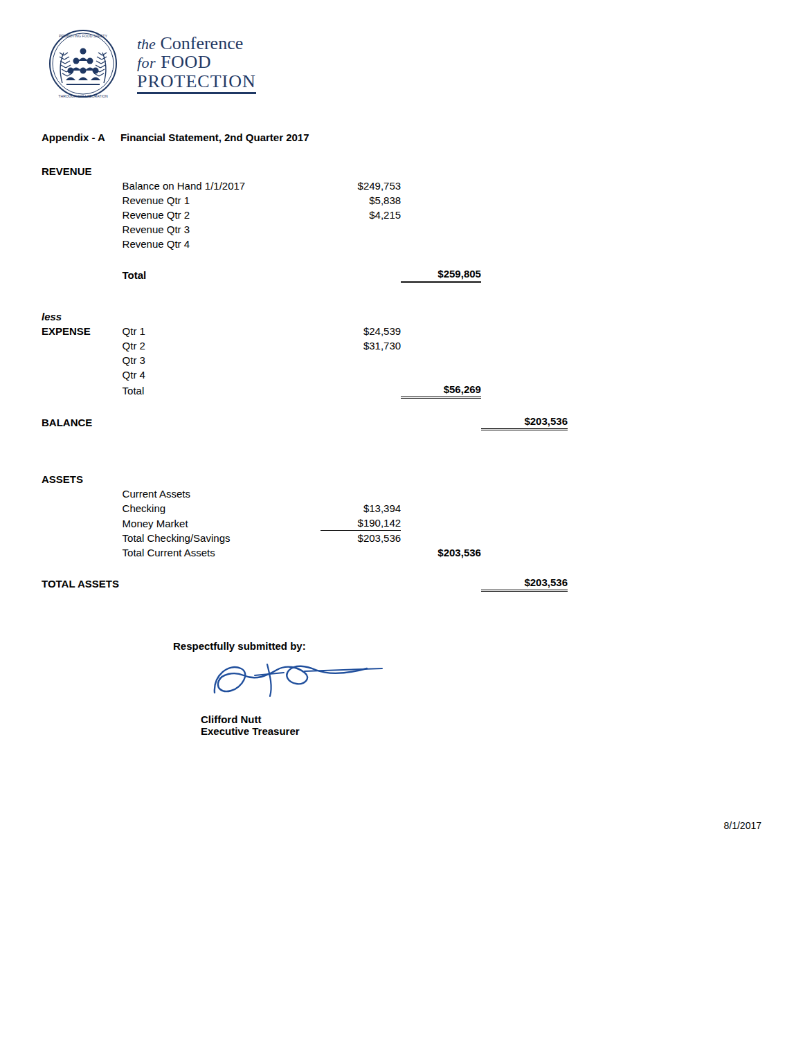PROMOTING FOOD SAFETY THROUGH COLLABORATION
the Conference
for FOOD
PROTECTION
Appendix - A Financial Statement, 2nd Quarter 2017
| REVENUE | | | | |
| | Balance on Hand 1/1/2017 | $249,753 | | |
| | Revenue Qtr 1 | $5,838 | | |
| | Revenue Qtr 2 | $4,215 | | |
| | Revenue Qtr 3 | | | |
| | Revenue Qtr 4 | | | |
| | Total | | $259,805 | |
| less | | | | |
| EXPENSE | Qtr 1 | $24,539 | | |
| | Qtr 2 | $31,730 | | |
| | Qtr 3 | | | |
| | Qtr 4 | | | |
| | Total | | $56,269 | |
| BALANCE | | | | $203,536 |
| ASSETS | | | | |
| | Current Assets | | | |
| | Checking | $13,394 | | |
| | Money Market | $190,142 | | |
| | Total Checking/Savings | $203,536 | | |
| | Total Current Assets | | $203,536 | |
| TOTAL ASSETS | | | | $203,536 |
Respectfully submitted by:
Clifford Nutt
Executive Treasurer
8/1/2017